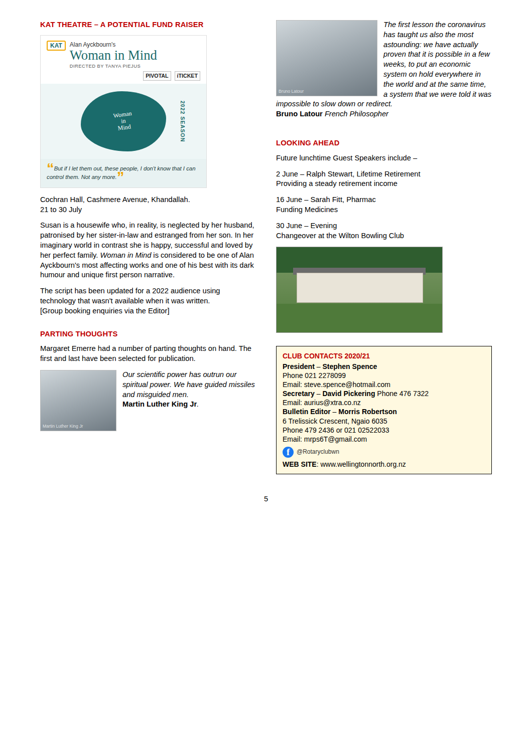KAT THEATRE – A POTENTIAL FUND RAISER
KAT
Alan Ayckbourn's
Woman in Mind
DIRECTED BY TANYA PIEJUS
PIVOTAL iTICKET
Woman
in
Mind
2022 SEASON
“But if I let them out, these people, I don't know that I can control them. Not any more.”
Cochran Hall, Cashmere Avenue, Khandallah.
21 to 30 July
Susan is a housewife who, in reality, is neglected by her husband, patronised by her sister-in-law and estranged from her son. In her imaginary world in contrast she is happy, successful and loved by her perfect family. Woman in Mind is considered to be one of Alan Ayckbourn's most affecting works and one of his best with its dark humour and unique first person narrative.
The script has been updated for a 2022 audience using technology that wasn't available when it was written.
[Group booking enquiries via the Editor]
PARTING THOUGHTS
Margaret Emerre had a number of parting thoughts on hand. The first and last have been selected for publication.
Martin Luther King Jr
Our scientific power has outrun our spiritual power. We have guided missiles and misguided men.
Martin Luther King Jr.
Bruno Latour
The first lesson the coronavirus has taught us also the most astounding: we have actually proven that it is possible in a few weeks, to put an economic system on hold everywhere in the world and at the same time, a system that we were told it was impossible to slow down or redirect.
Bruno Latour French Philosopher
LOOKING AHEAD
Future lunchtime Guest Speakers include –
2 June – Ralph Stewart, Lifetime Retirement
Providing a steady retirement income
16 June – Sarah Fitt, Pharmac
Funding Medicines
30 June – Evening
Changeover at the Wilton Bowling Club
CLUB CONTACTS 2020/21
President – Stephen Spence
Phone 021 2278099
Email: steve.spence@hotmail.com
Secretary – David Pickering Phone 476 7322
Email: aurius@xtra.co.nz
Bulletin Editor – Morris Robertson
6 Trelissick Crescent, Ngaio 6035
Phone 479 2436 or 021 02522033
Email: mrps6T@gmail.com
f
@Rotaryclubwn
WEB SITE: www.wellingtonnorth.org.nz
5